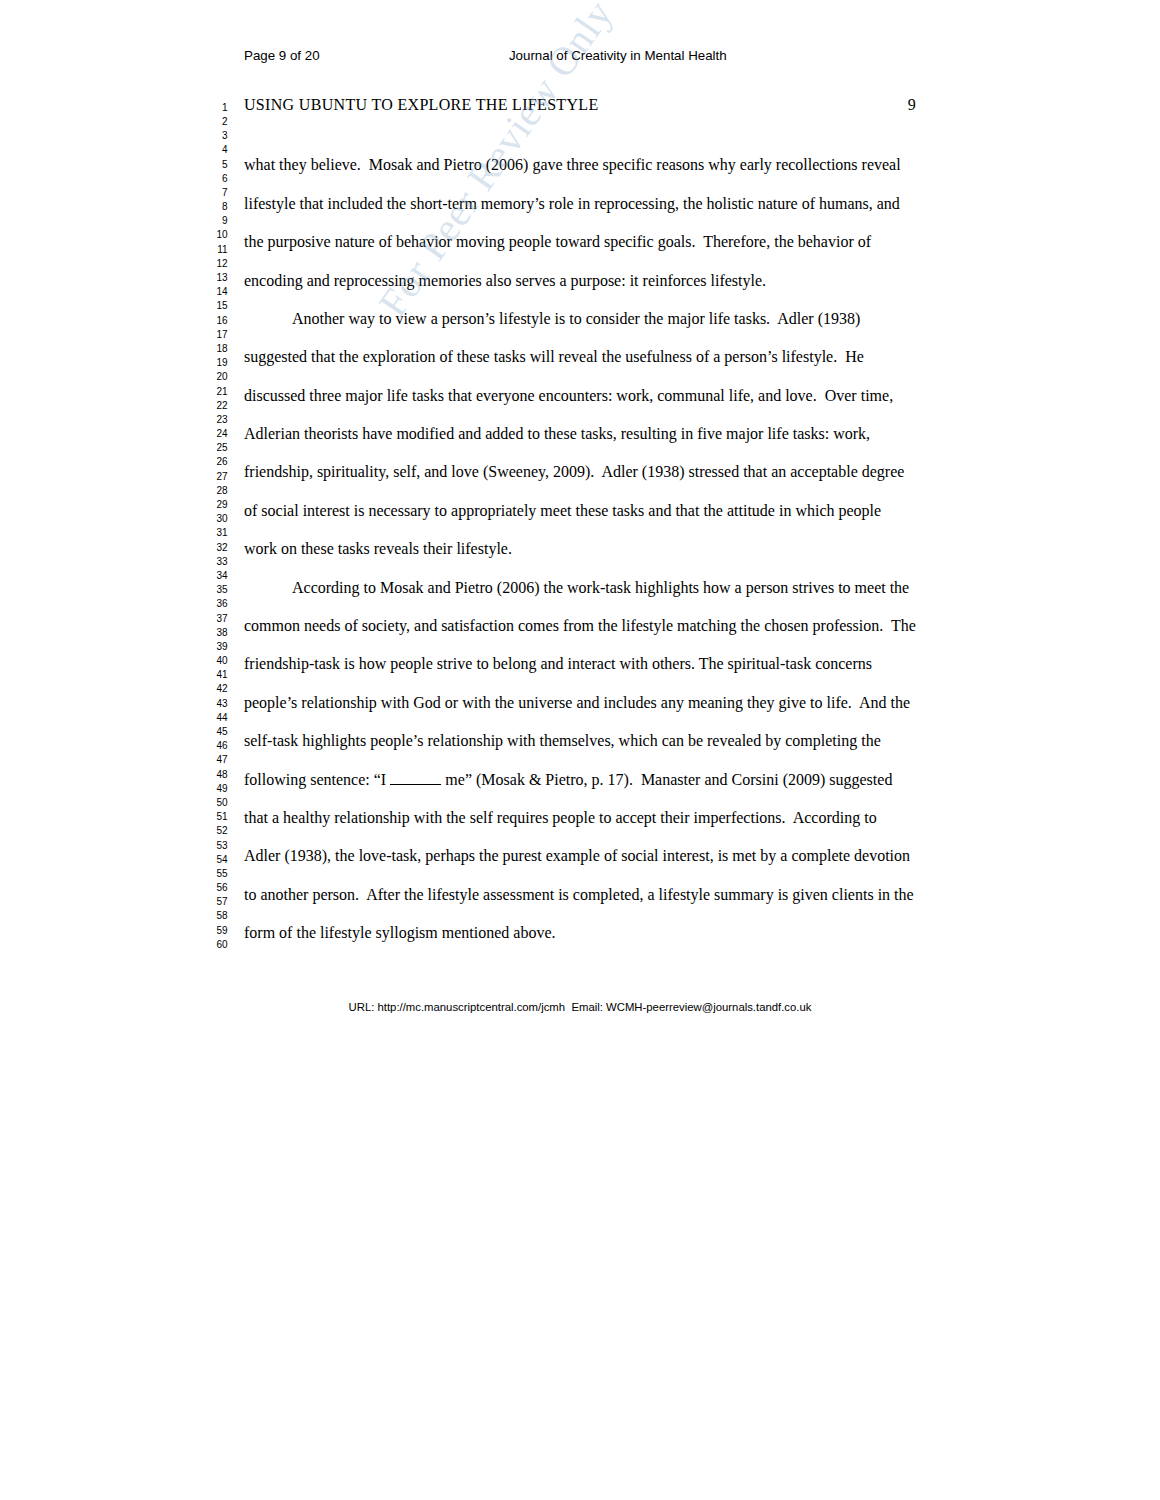1
2
3
4
5
6
7
8
9
10
11
12
13
14
15
16
17
18
19
20
21
22
23
24
25
26
27
28
29
30
31
32
33
34
35
36
37
38
39
40
41
42
43
44
45
46
47
48
49
50
51
52
53
54
55
56
57
58
59
60
Page 9 of 20 Journal of Creativity in Mental Health
USING UBUNTU TO EXPLORE THE LIFESTYLE 9
For Peer Review Only
what they believe. Mosak and Pietro (2006) gave three specific reasons why early recollections reveal lifestyle that included the short-term memory’s role in reprocessing, the holistic nature of humans, and the purposive nature of behavior moving people toward specific goals. Therefore, the behavior of encoding and reprocessing memories also serves a purpose: it reinforces lifestyle.
Another way to view a person’s lifestyle is to consider the major life tasks. Adler (1938) suggested that the exploration of these tasks will reveal the usefulness of a person’s lifestyle. He discussed three major life tasks that everyone encounters: work, communal life, and love. Over time, Adlerian theorists have modified and added to these tasks, resulting in five major life tasks: work, friendship, spirituality, self, and love (Sweeney, 2009). Adler (1938) stressed that an acceptable degree of social interest is necessary to appropriately meet these tasks and that the attitude in which people work on these tasks reveals their lifestyle.
According to Mosak and Pietro (2006) the work-task highlights how a person strives to meet the common needs of society, and satisfaction comes from the lifestyle matching the chosen profession. The friendship-task is how people strive to belong and interact with others. The spiritual-task concerns people’s relationship with God or with the universe and includes any meaning they give to life. And the self-task highlights people’s relationship with themselves, which can be revealed by completing the following sentence: “I me” (Mosak & Pietro, p. 17). Manaster and Corsini (2009) suggested that a healthy relationship with the self requires people to accept their imperfections. According to Adler (1938), the love-task, perhaps the purest example of social interest, is met by a complete devotion to another person. After the lifestyle assessment is completed, a lifestyle summary is given clients in the form of the lifestyle syllogism mentioned above.
URL: http://mc.manuscriptcentral.com/jcmh Email: WCMH-peerreview@journals.tandf.co.uk